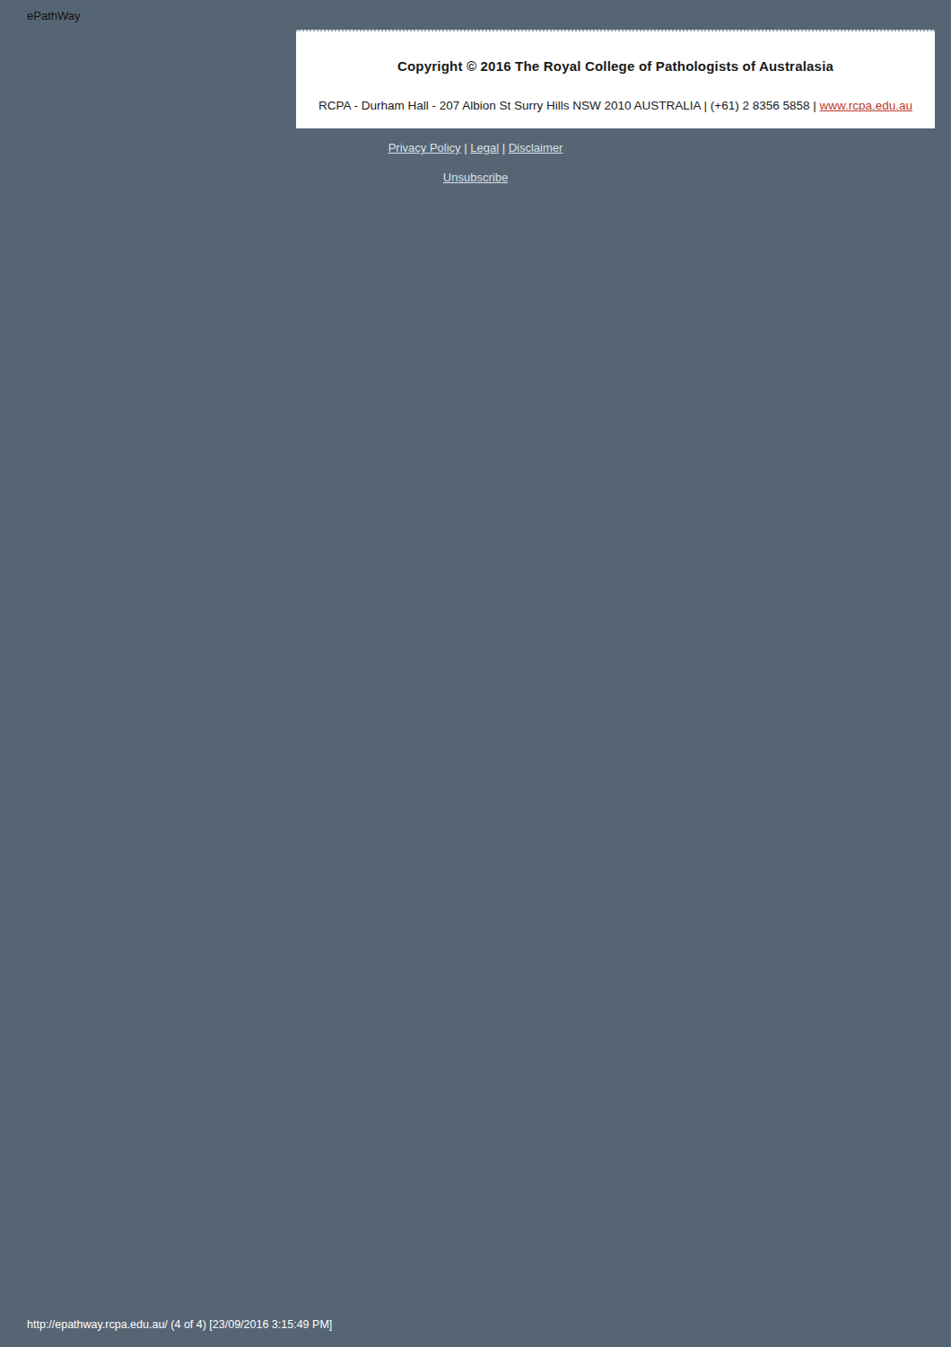ePathWay
Copyright © 2016 The Royal College of Pathologists of Australasia
RCPA - Durham Hall - 207 Albion St Surry Hills NSW 2010 AUSTRALIA | (+61) 2 8356 5858 | www.rcpa.edu.au
Privacy Policy | Legal | Disclaimer
Unsubscribe
http://epathway.rcpa.edu.au/ (4 of 4) [23/09/2016 3:15:49 PM]